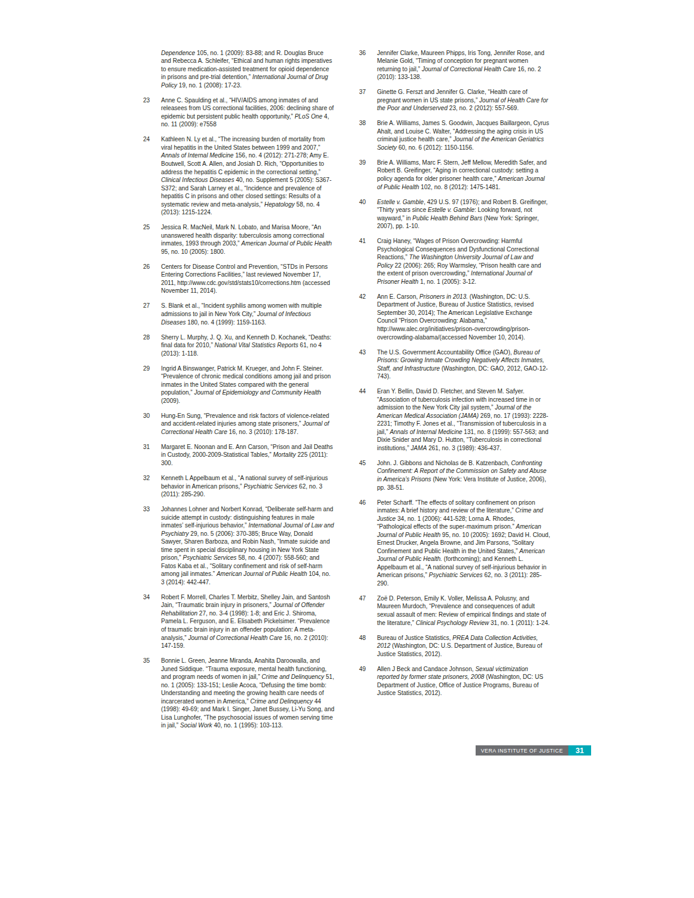Dependence 105, no. 1 (2009): 83-88; and R. Douglas Bruce and Rebecca A. Schleifer, “Ethical and human rights imperatives to ensure medication-assisted treatment for opioid dependence in prisons and pre-trial detention,” International Journal of Drug Policy 19, no. 1 (2008): 17-23.
23 Anne C. Spaulding et al., “HIV/AIDS among inmates of and releasees from US correctional facilities, 2006: declining share of epidemic but persistent public health opportunity,” PLoS One 4, no. 11 (2009): e7558
24 Kathleen N. Ly et al., “The increasing burden of mortality from viral hepatitis in the United States between 1999 and 2007,” Annals of Internal Medicine 156, no. 4 (2012): 271-278; Amy E. Boutwell, Scott A. Allen, and Josiah D. Rich, “Opportunities to address the hepatitis C epidemic in the correctional setting,” Clinical Infectious Diseases 40, no. Supplement 5 (2005): S367-S372; and Sarah Larney et al., “Incidence and prevalence of hepatitis C in prisons and other closed settings: Results of a systematic review and meta-analysis,” Hepatology 58, no. 4 (2013): 1215-1224.
25 Jessica R. MacNeil, Mark N. Lobato, and Marisa Moore, “An unanswered health disparity: tuberculosis among correctional inmates, 1993 through 2003,” American Journal of Public Health 95, no. 10 (2005): 1800.
26 Centers for Disease Control and Prevention, “STDs in Persons Entering Corrections Facilities,” last reviewed November 17, 2011, http://www.cdc.gov/std/stats10/corrections.htm (accessed November 11, 2014).
27 S. Blank et al., “Incident syphilis among women with multiple admissions to jail in New York City,” Journal of Infectious Diseases 180, no. 4 (1999): 1159-1163.
28 Sherry L. Murphy, J. Q. Xu, and Kenneth D. Kochanek, “Deaths: final data for 2010,” National Vital Statistics Reports 61, no 4 (2013): 1-118.
29 Ingrid A Binswanger, Patrick M. Krueger, and John F. Steiner. “Prevalence of chronic medical conditions among jail and prison inmates in the United States compared with the general population,” Journal of Epidemiology and Community Health (2009).
30 Hung-En Sung, “Prevalence and risk factors of violence-related and accident-related injuries among state prisoners,” Journal of Correctional Health Care 16, no. 3 (2010): 178-187.
31 Margaret E. Noonan and E. Ann Carson, “Prison and Jail Deaths in Custody, 2000-2009-Statistical Tables,” Mortality 225 (2011): 300.
32 Kenneth L Appelbaum et al., “A national survey of self-injurious behavior in American prisons,” Psychiatric Services 62, no. 3 (2011): 285-290.
33 Johannes Lohner and Norbert Konrad, “Deliberate self-harm and suicide attempt in custody: distinguishing features in male inmates’ self-injurious behavior,” International Journal of Law and Psychiatry 29, no. 5 (2006): 370-385; Bruce Way, Donald Sawyer, Sharen Barboza, and Robin Nash, “Inmate suicide and time spent in special disciplinary housing in New York State prison,” Psychiatric Services 58, no. 4 (2007): 558-560; and Fatos Kaba et al., “Solitary confinement and risk of self-harm among jail inmates.” American Journal of Public Health 104, no. 3 (2014): 442-447.
34 Robert F. Morrell, Charles T. Merbitz, Shelley Jain, and Santosh Jain, “Traumatic brain injury in prisoners,” Journal of Offender Rehabilitation 27, no. 3-4 (1998): 1-8; and Eric J. Shiroma, Pamela L. Ferguson, and E. Elisabeth Pickelsimer. “Prevalence of traumatic brain injury in an offender population: A meta-analysis,” Journal of Correctional Health Care 16, no. 2 (2010): 147-159.
35 Bonnie L. Green, Jeanne Miranda, Anahita Daroowalla, and Juned Siddique. “Trauma exposure, mental health functioning, and program needs of women in jail,” Crime and Delinquency 51, no. 1 (2005): 133-151; Leslie Acoca, “Defusing the time bomb: Understanding and meeting the growing health care needs of incarcerated women in America,” Crime and Delinquency 44 (1998): 49-69; and Mark I. Singer, Janet Bussey, Li-Yu Song, and Lisa Lunghofer, “The psychosocial issues of women serving time in jail,” Social Work 40, no. 1 (1995): 103-113.
36 Jennifer Clarke, Maureen Phipps, Iris Tong, Jennifer Rose, and Melanie Gold, “Timing of conception for pregnant women returning to jail,” Journal of Correctional Health Care 16, no. 2 (2010): 133-138.
37 Ginette G. Ferszt and Jennifer G. Clarke, “Health care of pregnant women in US state prisons,” Journal of Health Care for the Poor and Underserved 23, no. 2 (2012): 557-569.
38 Brie A. Williams, James S. Goodwin, Jacques Baillargeon, Cyrus Ahalt, and Louise C. Walter, “Addressing the aging crisis in US criminal justice health care,” Journal of the American Geriatrics Society 60, no. 6 (2012): 1150-1156.
39 Brie A. Williams, Marc F. Stern, Jeff Mellow, Meredith Safer, and Robert B. Greifinger, “Aging in correctional custody: setting a policy agenda for older prisoner health care,” American Journal of Public Health 102, no. 8 (2012): 1475-1481.
40 Estelle v. Gamble, 429 U.S. 97 (1976); and Robert B. Greifinger, “Thirty years since Estelle v. Gamble: Looking forward, not wayward,” in Public Health Behind Bars (New York: Springer, 2007), pp. 1-10.
41 Craig Haney, “Wages of Prison Overcrowding: Harmful Psychological Consequences and Dysfunctional Correctional Reactions,” The Washington University Journal of Law and Policy 22 (2006): 265; Roy Warmsley, “Prison health care and the extent of prison overcrowding,” International Journal of Prisoner Health 1, no. 1 (2005): 3-12.
42 Ann E. Carson, Prisoners in 2013. (Washington, DC: U.S. Department of Justice, Bureau of Justice Statistics, revised September 30, 2014); The American Legislative Exchange Council “Prison Overcrowding: Alabama,” http://www.alec.org/initiatives/prison-overcrowding/prison-overcrowding-alabama/(accessed November 10, 2014).
43 The U.S. Government Accountability Office (GAO), Bureau of Prisons: Growing Inmate Crowding Negatively Affects Inmates, Staff, and Infrastructure (Washington, DC: GAO, 2012, GAO-12-743).
44 Eran Y. Bellin, David D. Fletcher, and Steven M. Safyer. “Association of tuberculosis infection with increased time in or admission to the New York City jail system,” Journal of the American Medical Association (JAMA) 269, no. 17 (1993): 2228-2231; Timothy F. Jones et al., “Transmission of tuberculosis in a jail,” Annals of Internal Medicine 131, no. 8 (1999): 557-563; and Dixie Snider and Mary D. Hutton, “Tuberculosis in correctional institutions,” JAMA 261, no. 3 (1989): 436-437.
45 John. J. Gibbons and Nicholas de B. Katzenbach, Confronting Confinement: A Report of the Commission on Safety and Abuse in America’s Prisons (New York: Vera Institute of Justice, 2006), pp. 38-51.
46 Peter Scharff. “The effects of solitary confinement on prison inmates: A brief history and review of the literature,” Crime and Justice 34, no. 1 (2006): 441-528; Lorna A. Rhodes, “Pathological effects of the super-maximum prison.” American Journal of Public Health 95, no. 10 (2005): 1692; David H. Cloud, Ernest Drucker, Angela Browne, and Jim Parsons, “Solitary Confinement and Public Health in the United States,” American Journal of Public Health. (forthcoming); and Kenneth L. Appelbaum et al., “A national survey of self-injurious behavior in American prisons,” Psychiatric Services 62, no. 3 (2011): 285-290.
47 Zoë D. Peterson, Emily K. Voller, Melissa A. Polusny, and Maureen Murdoch, “Prevalence and consequences of adult sexual assault of men: Review of empirical findings and state of the literature,” Clinical Psychology Review 31, no. 1 (2011): 1-24.
48 Bureau of Justice Statistics, PREA Data Collection Activities, 2012 (Washington, DC: U.S. Department of Justice, Bureau of Justice Statistics, 2012).
49 Allen J Beck and Candace Johnson, Sexual victimization reported by former state prisoners, 2008 (Washington, DC: US Department of Justice, Office of Justice Programs, Bureau of Justice Statistics, 2012).
Vera Institute of Justice
31